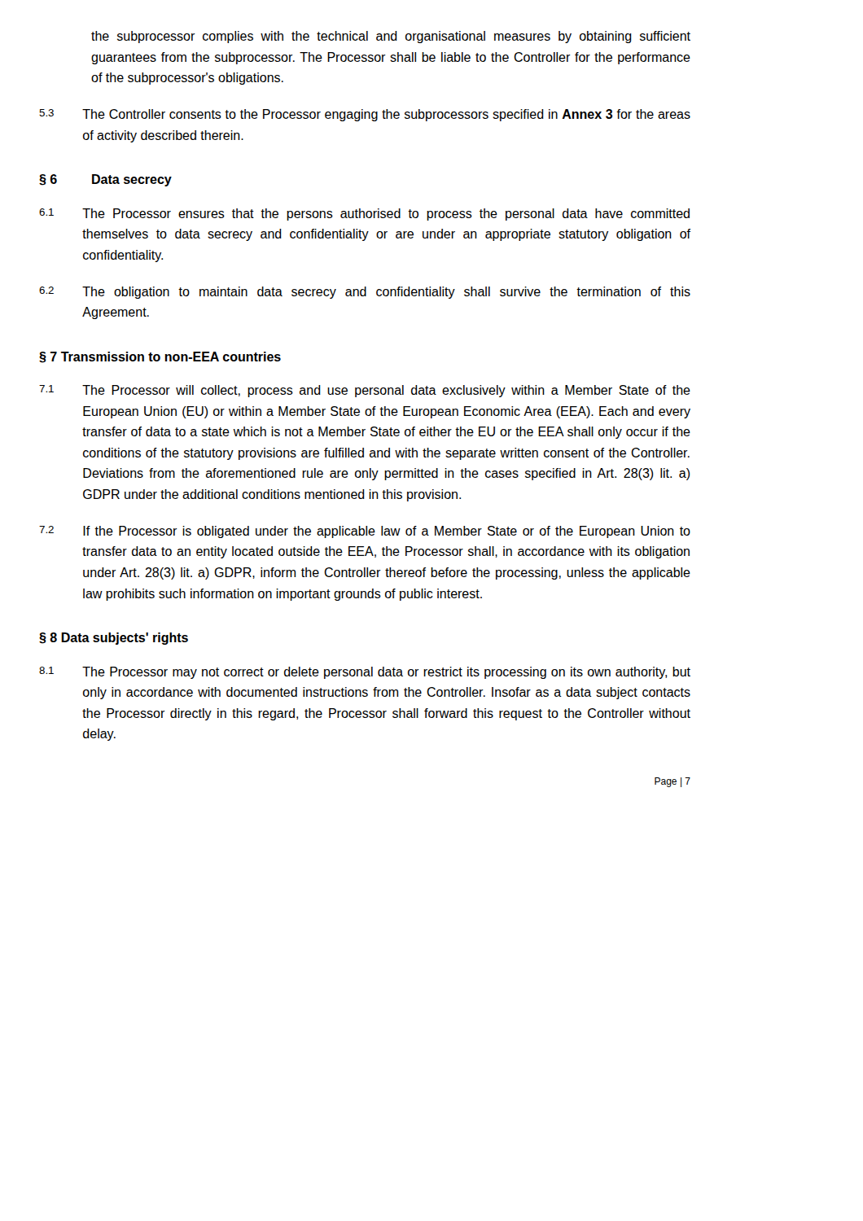the subprocessor complies with the technical and organisational measures by obtaining sufficient guarantees from the subprocessor. The Processor shall be liable to the Controller for the performance of the subprocessor's obligations.
5.3
The Controller consents to the Processor engaging the subprocessors specified in Annex 3 for the areas of activity described therein.
§ 6
Data secrecy
6.1
The Processor ensures that the persons authorised to process the personal data have committed themselves to data secrecy and confidentiality or are under an appropriate statutory obligation of confidentiality.
6.2
The obligation to maintain data secrecy and confidentiality shall survive the termination of this Agreement.
§ 7 Transmission to non-EEA countries
7.1
The Processor will collect, process and use personal data exclusively within a Member State of the European Union (EU) or within a Member State of the European Economic Area (EEA). Each and every transfer of data to a state which is not a Member State of either the EU or the EEA shall only occur if the conditions of the statutory provisions are fulfilled and with the separate written consent of the Controller. Deviations from the aforementioned rule are only permitted in the cases specified in Art. 28(3) lit. a) GDPR under the additional conditions mentioned in this provision.
7.2
If the Processor is obligated under the applicable law of a Member State or of the European Union to transfer data to an entity located outside the EEA, the Processor shall, in accordance with its obligation under Art. 28(3) lit. a) GDPR, inform the Controller thereof before the processing, unless the applicable law prohibits such information on important grounds of public interest.
§ 8 Data subjects' rights
8.1
The Processor may not correct or delete personal data or restrict its processing on its own authority, but only in accordance with documented instructions from the Controller. Insofar as a data subject contacts the Processor directly in this regard, the Processor shall forward this request to the Controller without delay.
Page | 7